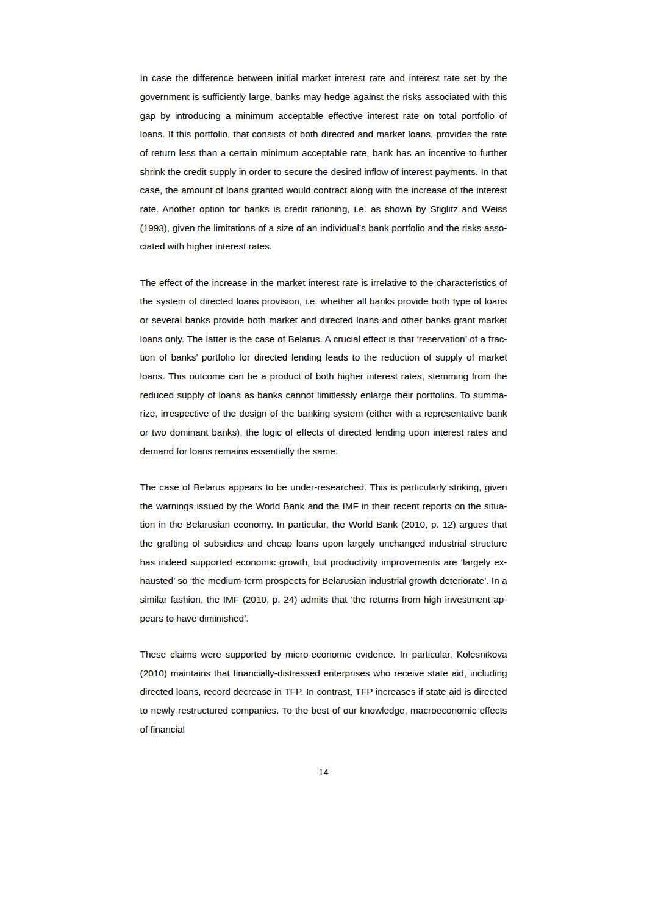In case the difference between initial market interest rate and interest rate set by the government is sufficiently large, banks may hedge against the risks associated with this gap by introducing a minimum acceptable effective interest rate on total portfolio of loans. If this portfolio, that consists of both directed and market loans, provides the rate of return less than a certain minimum acceptable rate, bank has an incentive to further shrink the credit supply in order to secure the desired inflow of interest payments. In that case, the amount of loans granted would contract along with the increase of the interest rate. Another option for banks is credit rationing, i.e. as shown by Stiglitz and Weiss (1993), given the limitations of a size of an individual’s bank portfolio and the risks associated with higher interest rates.
The effect of the increase in the market interest rate is irrelative to the characteristics of the system of directed loans provision, i.e. whether all banks provide both type of loans or several banks provide both market and directed loans and other banks grant market loans only. The latter is the case of Belarus. A crucial effect is that ‘reservation’ of a fraction of banks’ portfolio for directed lending leads to the reduction of supply of market loans. This outcome can be a product of both higher interest rates, stemming from the reduced supply of loans as banks cannot limitlessly enlarge their portfolios. To summarize, irrespective of the design of the banking system (either with a representative bank or two dominant banks), the logic of effects of directed lending upon interest rates and demand for loans remains essentially the same.
The case of Belarus appears to be under-researched. This is particularly striking, given the warnings issued by the World Bank and the IMF in their recent reports on the situation in the Belarusian economy. In particular, the World Bank (2010, p. 12) argues that the grafting of subsidies and cheap loans upon largely unchanged industrial structure has indeed supported economic growth, but productivity improvements are ‘largely exhausted’ so ‘the medium-term prospects for Belarusian industrial growth deteriorate’. In a similar fashion, the IMF (2010, p. 24) admits that ‘the returns from high investment appears to have diminished’.
These claims were supported by micro-economic evidence. In particular, Kolesnikova (2010) maintains that financially-distressed enterprises who receive state aid, including directed loans, record decrease in TFP. In contrast, TFP increases if state aid is directed to newly restructured companies. To the best of our knowledge, macroeconomic effects of financial
14